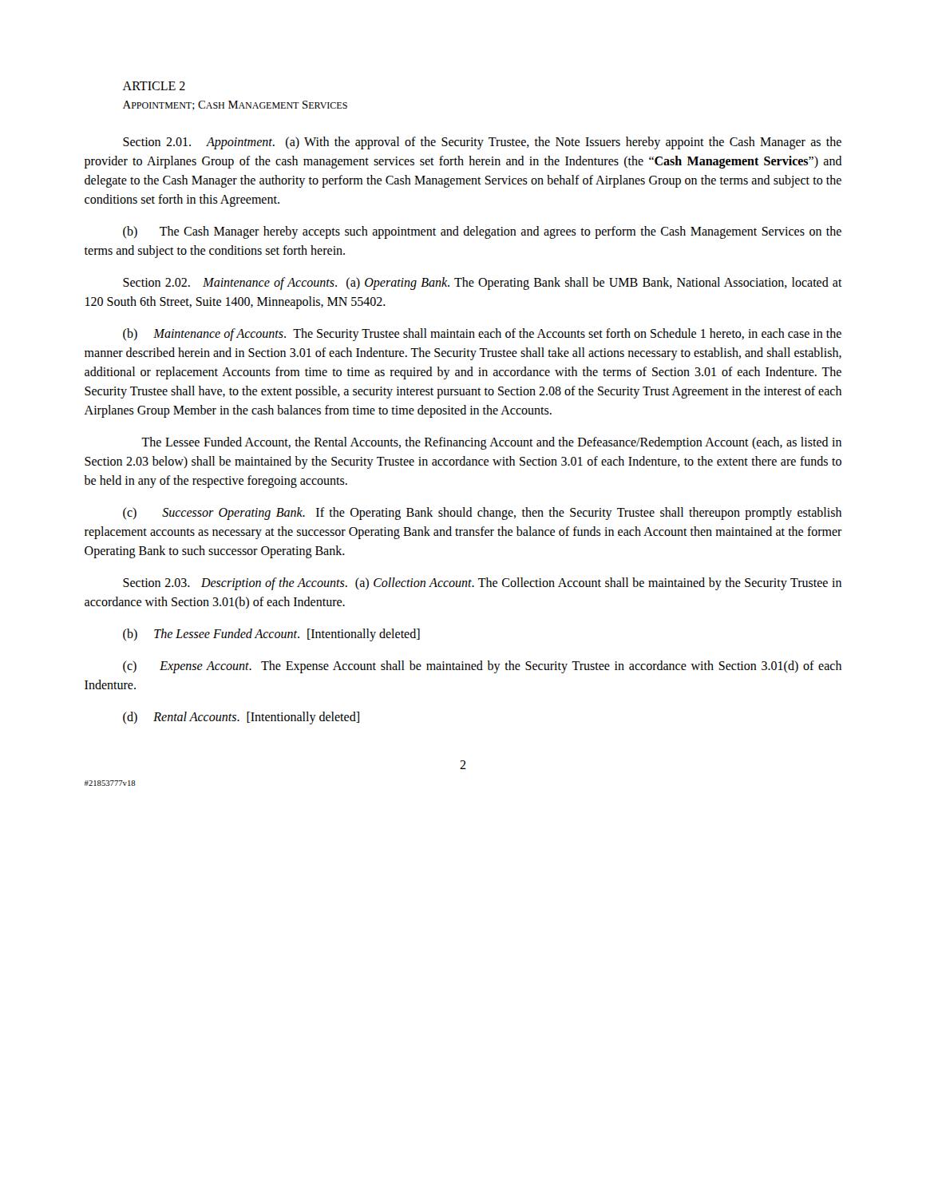ARTICLE 2
APPOINTMENT; CASH MANAGEMENT SERVICES
Section 2.01. Appointment. (a) With the approval of the Security Trustee, the Note Issuers hereby appoint the Cash Manager as the provider to Airplanes Group of the cash management services set forth herein and in the Indentures (the “Cash Management Services”) and delegate to the Cash Manager the authority to perform the Cash Management Services on behalf of Airplanes Group on the terms and subject to the conditions set forth in this Agreement.
(b) The Cash Manager hereby accepts such appointment and delegation and agrees to perform the Cash Management Services on the terms and subject to the conditions set forth herein.
Section 2.02. Maintenance of Accounts. (a) Operating Bank. The Operating Bank shall be UMB Bank, National Association, located at 120 South 6th Street, Suite 1400, Minneapolis, MN 55402.
(b) Maintenance of Accounts. The Security Trustee shall maintain each of the Accounts set forth on Schedule 1 hereto, in each case in the manner described herein and in Section 3.01 of each Indenture. The Security Trustee shall take all actions necessary to establish, and shall establish, additional or replacement Accounts from time to time as required by and in accordance with the terms of Section 3.01 of each Indenture. The Security Trustee shall have, to the extent possible, a security interest pursuant to Section 2.08 of the Security Trust Agreement in the interest of each Airplanes Group Member in the cash balances from time to time deposited in the Accounts.
The Lessee Funded Account, the Rental Accounts, the Refinancing Account and the Defeasance/Redemption Account (each, as listed in Section 2.03 below) shall be maintained by the Security Trustee in accordance with Section 3.01 of each Indenture, to the extent there are funds to be held in any of the respective foregoing accounts.
(c) Successor Operating Bank. If the Operating Bank should change, then the Security Trustee shall thereupon promptly establish replacement accounts as necessary at the successor Operating Bank and transfer the balance of funds in each Account then maintained at the former Operating Bank to such successor Operating Bank.
Section 2.03. Description of the Accounts. (a) Collection Account. The Collection Account shall be maintained by the Security Trustee in accordance with Section 3.01(b) of each Indenture.
(b) The Lessee Funded Account. [Intentionally deleted]
(c) Expense Account. The Expense Account shall be maintained by the Security Trustee in accordance with Section 3.01(d) of each Indenture.
(d) Rental Accounts. [Intentionally deleted]
2
#21853777v18